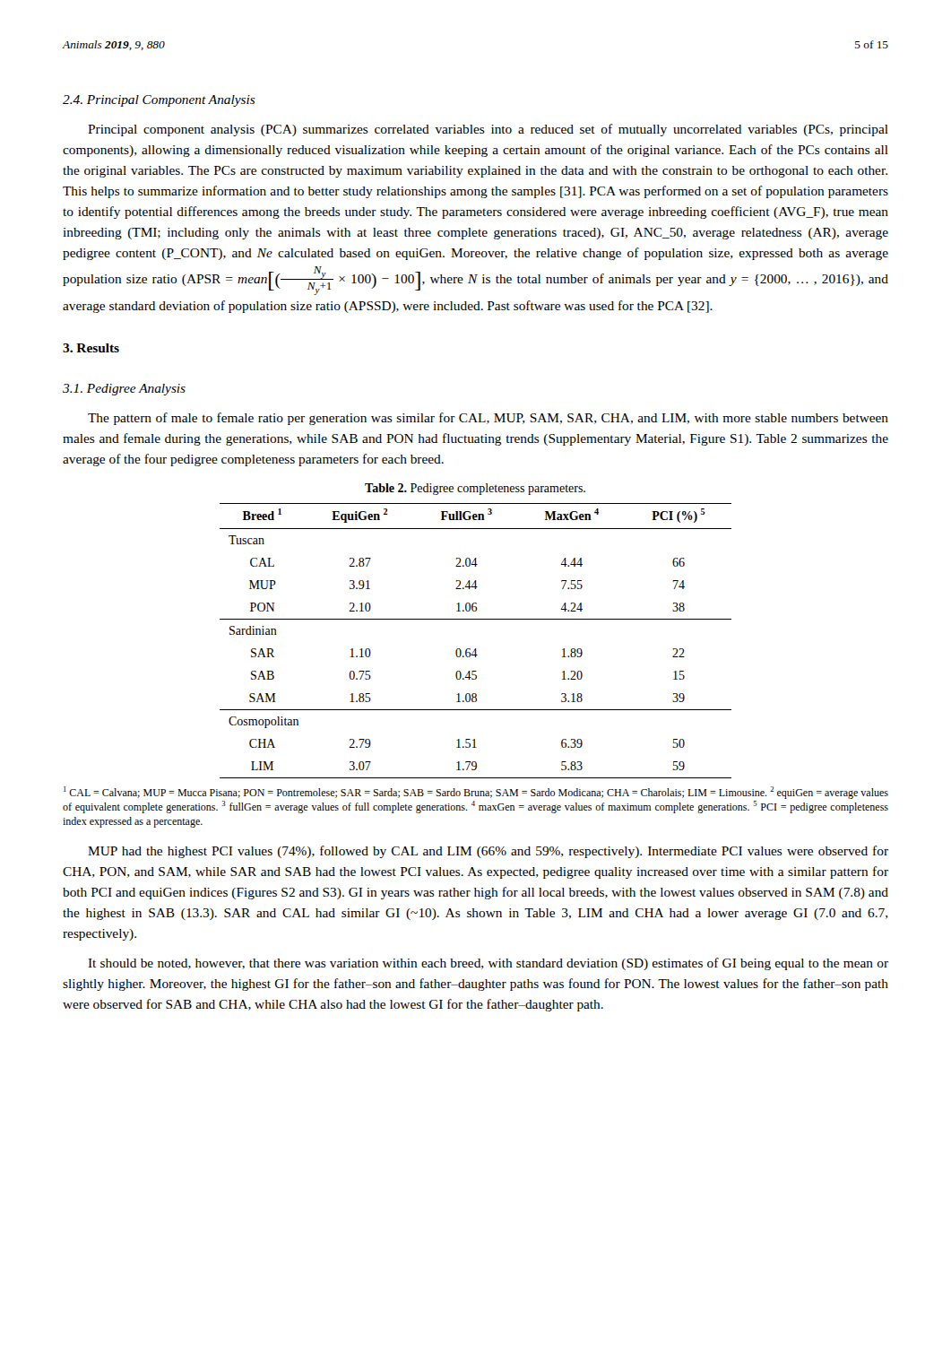Animals 2019, 9, 880
5 of 15
2.4. Principal Component Analysis
Principal component analysis (PCA) summarizes correlated variables into a reduced set of mutually uncorrelated variables (PCs, principal components), allowing a dimensionally reduced visualization while keeping a certain amount of the original variance. Each of the PCs contains all the original variables. The PCs are constructed by maximum variability explained in the data and with the constrain to be orthogonal to each other. This helps to summarize information and to better study relationships among the samples [31]. PCA was performed on a set of population parameters to identify potential differences among the breeds under study. The parameters considered were average inbreeding coefficient (AVG_F), true mean inbreeding (TMI; including only the animals with at least three complete generations traced), GI, ANC_50, average relatedness (AR), average pedigree content (P_CONT), and Ne calculated based on equiGen. Moreover, the relative change of population size, expressed both as average population size ratio (APSR = mean[(Ny Ny+1 × 100) − 100], where N is the total number of animals per year and y = {2000, … , 2016}), and average standard deviation of population size ratio (APSSD), were included. Past software was used for the PCA [32].
3. Results
3.1. Pedigree Analysis
The pattern of male to female ratio per generation was similar for CAL, MUP, SAM, SAR, CHA, and LIM, with more stable numbers between males and female during the generations, while SAB and PON had fluctuating trends (Supplementary Material, Figure S1). Table 2 summarizes the average of the four pedigree completeness parameters for each breed.
Table 2. Pedigree completeness parameters.
| Breed 1 | EquiGen 2 | FullGen 3 | MaxGen 4 | PCI (%) 5 |
| --- | --- | --- | --- | --- |
| Tuscan |
| CAL | 2.87 | 2.04 | 4.44 | 66 |
| MUP | 3.91 | 2.44 | 7.55 | 74 |
| PON | 2.10 | 1.06 | 4.24 | 38 |
| Sardinian |
| SAR | 1.10 | 0.64 | 1.89 | 22 |
| SAB | 0.75 | 0.45 | 1.20 | 15 |
| SAM | 1.85 | 1.08 | 3.18 | 39 |
| Cosmopolitan |
| CHA | 2.79 | 1.51 | 6.39 | 50 |
| LIM | 3.07 | 1.79 | 5.83 | 59 |
1 CAL = Calvana; MUP = Mucca Pisana; PON = Pontremolese; SAR = Sarda; SAB = Sardo Bruna; SAM = Sardo Modicana; CHA = Charolais; LIM = Limousine. 2 equiGen = average values of equivalent complete generations. 3 fullGen = average values of full complete generations. 4 maxGen = average values of maximum complete generations. 5 PCI = pedigree completeness index expressed as a percentage.
MUP had the highest PCI values (74%), followed by CAL and LIM (66% and 59%, respectively). Intermediate PCI values were observed for CHA, PON, and SAM, while SAR and SAB had the lowest PCI values. As expected, pedigree quality increased over time with a similar pattern for both PCI and equiGen indices (Figures S2 and S3). GI in years was rather high for all local breeds, with the lowest values observed in SAM (7.8) and the highest in SAB (13.3). SAR and CAL had similar GI (~10). As shown in Table 3, LIM and CHA had a lower average GI (7.0 and 6.7, respectively).
It should be noted, however, that there was variation within each breed, with standard deviation (SD) estimates of GI being equal to the mean or slightly higher. Moreover, the highest GI for the father–son and father–daughter paths was found for PON. The lowest values for the father–son path were observed for SAB and CHA, while CHA also had the lowest GI for the father–daughter path.